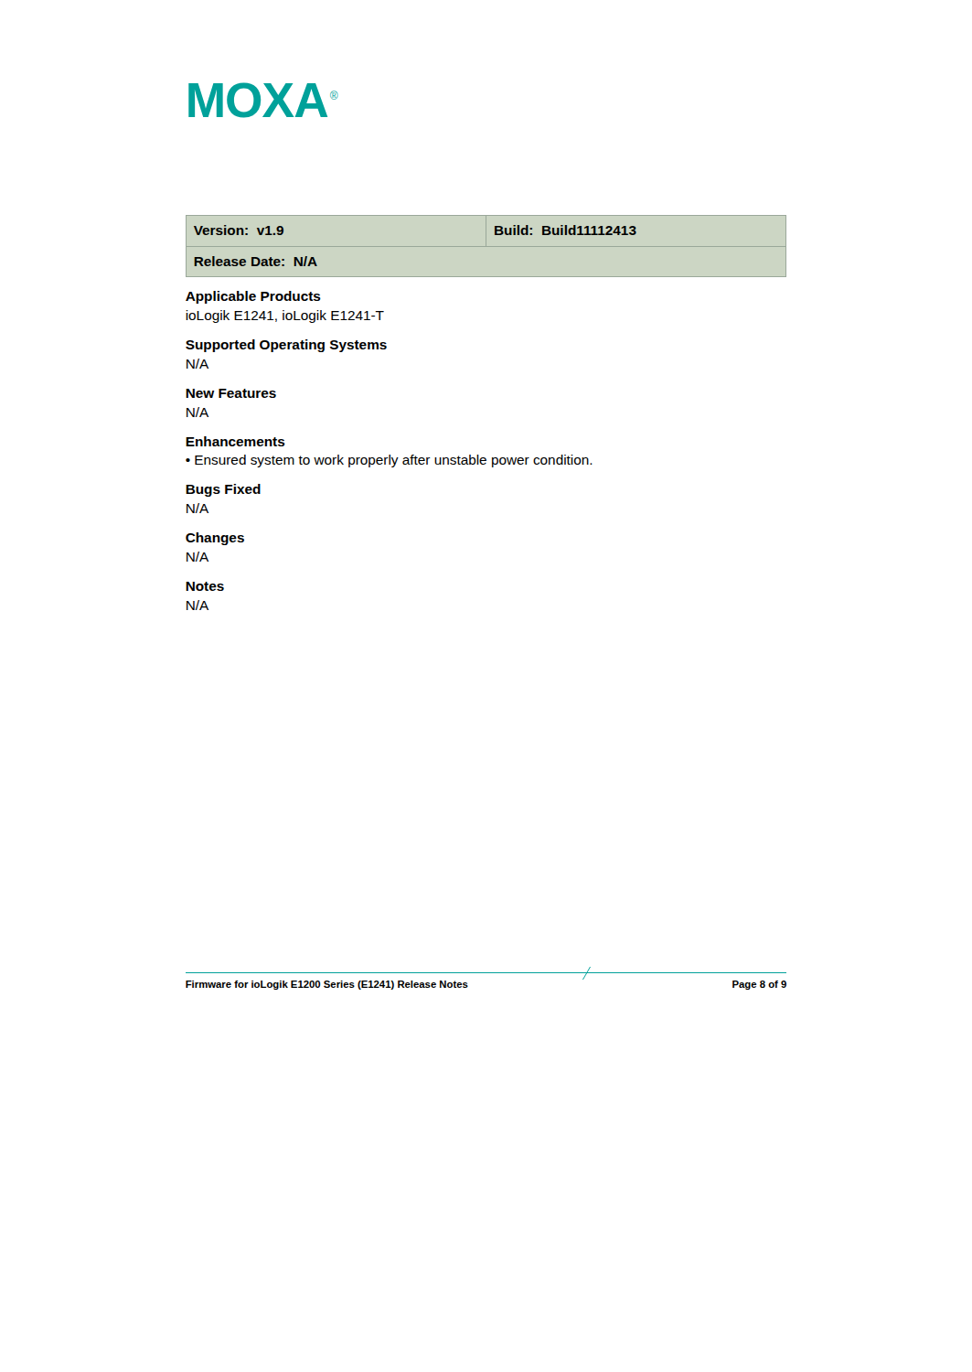MOXA®
| Version: v1.9 | Build: Build11112413 |
| Release Date: N/A |
Applicable Products
ioLogik E1241, ioLogik E1241-T
Supported Operating Systems
N/A
New Features
N/A
Enhancements
• Ensured system to work properly after unstable power condition.
Bugs Fixed
N/A
Changes
N/A
Notes
N/A
Firmware for ioLogik E1200 Series (E1241) Release Notes Page 8 of 9